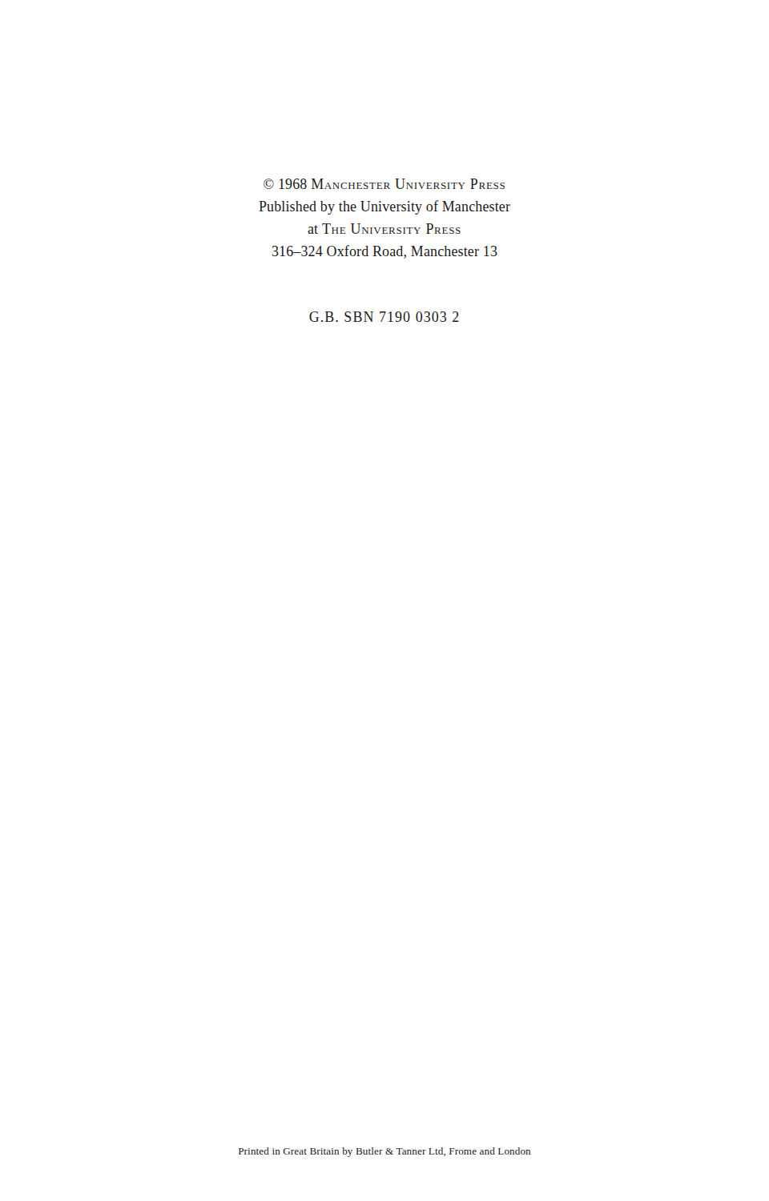© 1968 Manchester University Press
Published by the University of Manchester
at The University Press
316–324 Oxford Road, Manchester 13
G.B. SBN 7190 0303 2
Printed in Great Britain by Butler & Tanner Ltd, Frome and London